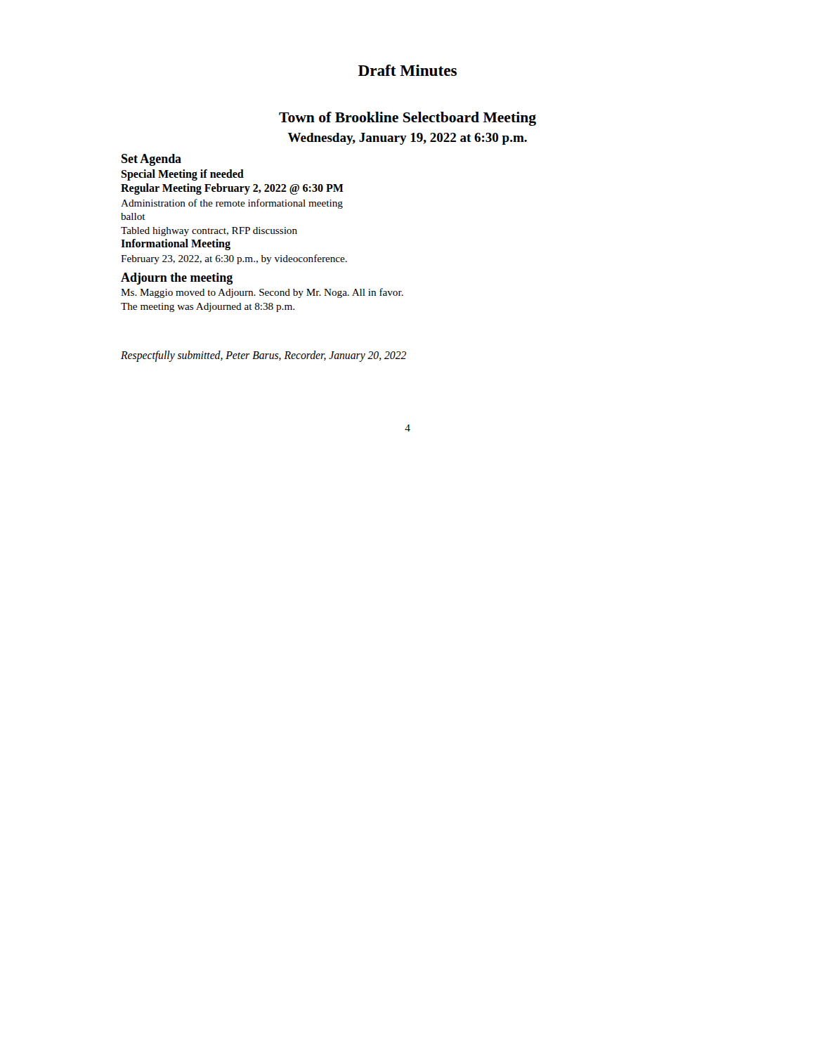Draft Minutes
Town of Brookline Selectboard Meeting Wednesday, January 19, 2022 at 6:30 p.m.
Set Agenda
Special Meeting if needed
Regular Meeting February 2, 2022 @ 6:30 PM
Administration of the remote informational meeting
ballot
Tabled highway contract, RFP discussion
Informational Meeting
February 23, 2022, at 6:30 p.m., by videoconference.
Adjourn the meeting
Ms. Maggio moved to Adjourn. Second by Mr. Noga. All in favor.
The meeting was Adjourned at 8:38 p.m.
Respectfully submitted, Peter Barus, Recorder, January 20, 2022
4